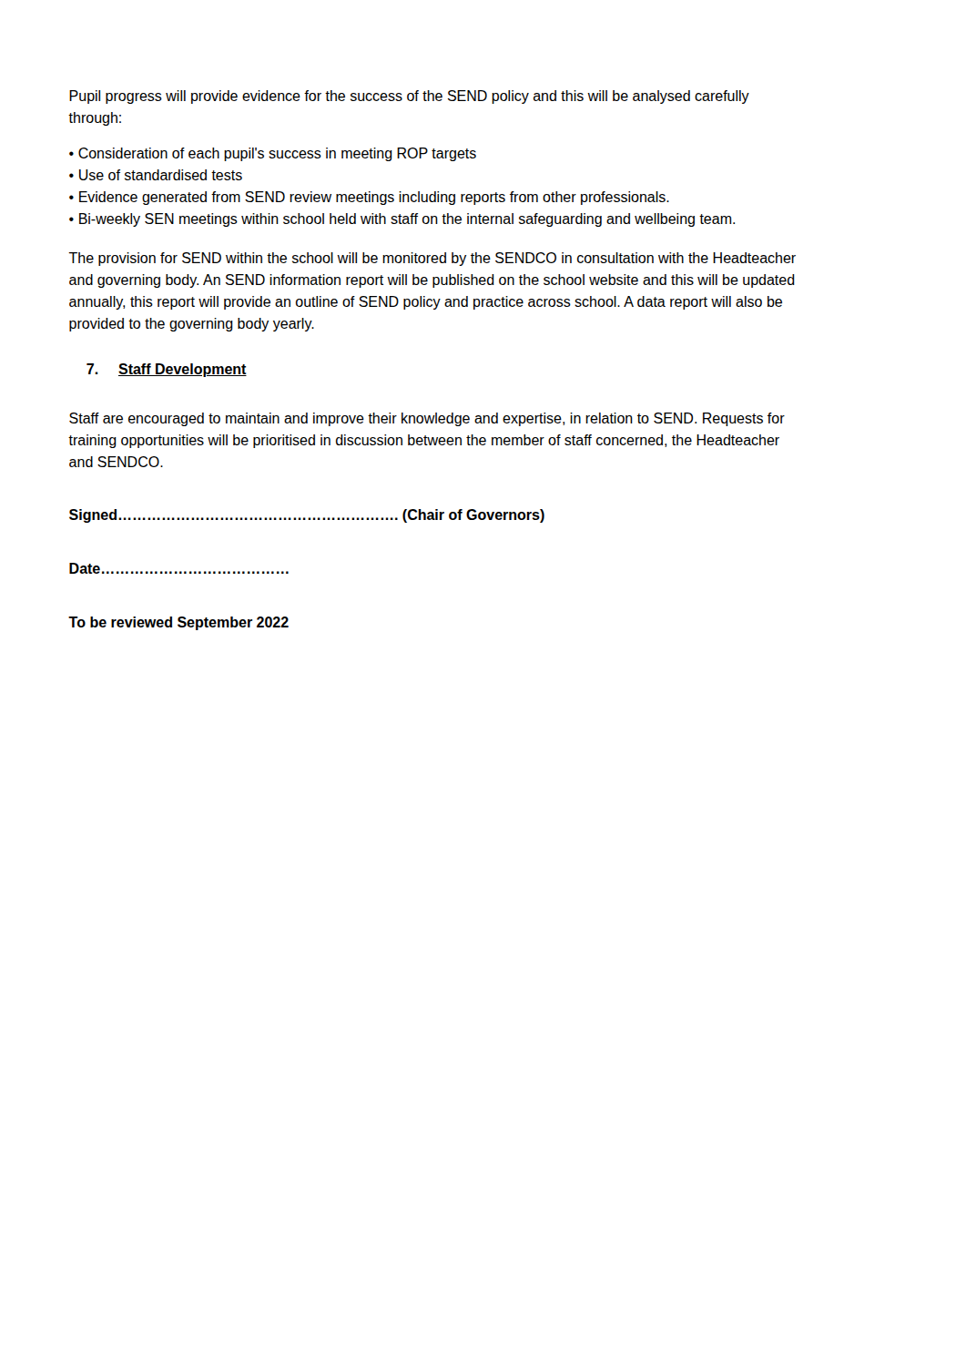Pupil progress will provide evidence for the success of the SEND policy and this will be analysed carefully through:
• Consideration of each pupil's success in meeting ROP targets
• Use of standardised tests
• Evidence generated from SEND review meetings including reports from other professionals.
• Bi-weekly SEN meetings within school held with staff on the internal safeguarding and wellbeing team.
The provision for SEND within the school will be monitored by the SENDCO in consultation with the Headteacher and governing body. An SEND information report will be published on the school website and this will be updated annually, this report will provide an outline of SEND policy and practice across school. A data report will also be provided to the governing body yearly.
7.
Staff Development
Staff are encouraged to maintain and improve their knowledge and expertise, in relation to SEND. Requests for training opportunities will be prioritised in discussion between the member of staff concerned, the Headteacher and SENDCO.
Signed…………………………………………………. (Chair of Governors)
Date…………………………………
To be reviewed September 2022